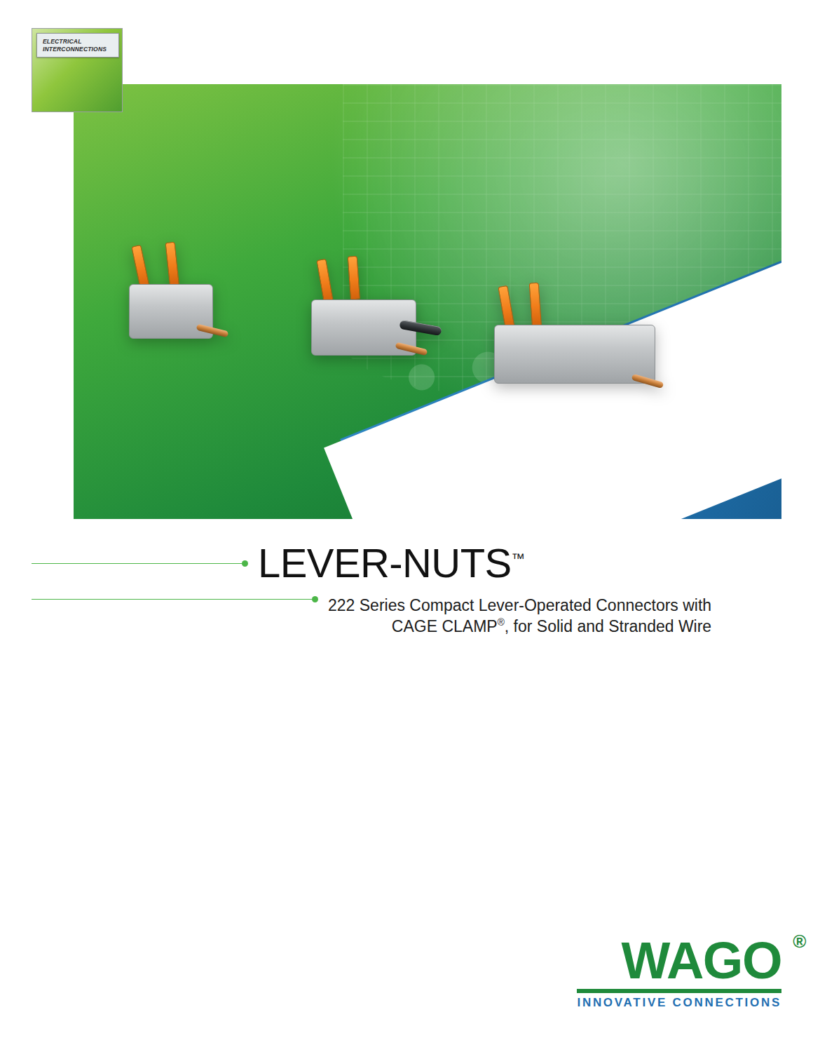Electrical Interconnections
LEVER-NUTS™
222 Series Compact Lever-Operated Connectors with
CAGE CLAMP®, for Solid and Stranded Wire
WAGO®
Innovative Connections